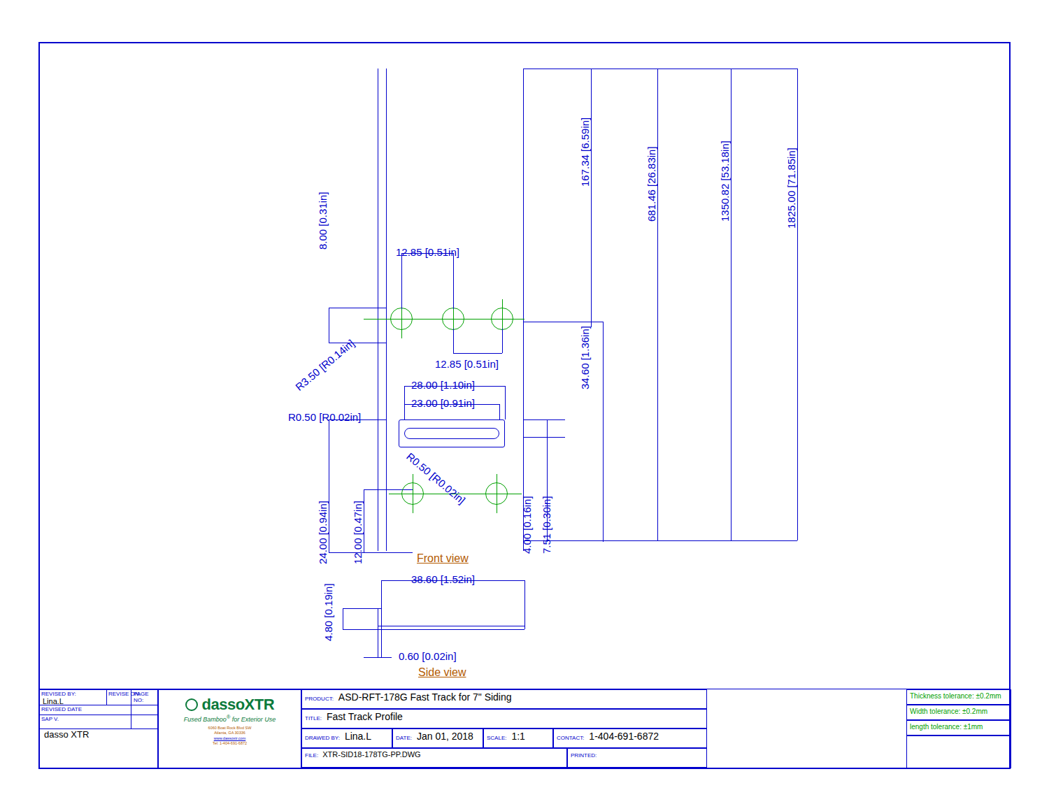167.34 [6.59in]
681.46 [26.83in]
1350.82 [53.18in]
1825.00 [71.85in]
8.00 [0.31in]
12.85 [0.51in]
12.85 [0.51in]
R3.50 [R0.14in]
R0.50 [R0.02in]
R0.50 [R0.02in]
28.00 [1.10in]
23.00 [0.91in]
24.00 [0.94in]
12.00 [0.47in]
34.60 [1.36in]
4.00 [0.16in]
7.51 [0.30in]
Front view
38.60 [1.52in]
4.80 [0.19in]
0.60 [0.02in]
Side view
REVISED BY: REVISE ON: Lina.L
REVISED DATE
SAP V.
dasso XTR
PAGE NO:
dassoXTR
Fused Bamboo® for Exterior Use
6060 Boat Rock Blvd SW
Atlanta, GA 30336
www.dassoxtr.com
Tel: 1-404-691-6872
PRODUCT: ASD-RFT-178G Fast Track for 7" Siding
TITLE: Fast Track Profile
DRAWED BY: Lina.L
DATE: Jan 01, 2018
SCALE: 1:1
CONTACT: 1-404-691-6872
FILE: XTR-SID18-178TG-PP.DWG
PRINTED:
Thickness tolerance: ±0.2mm
Width tolerance: ±0.2mm
length tolerance: ±1mm